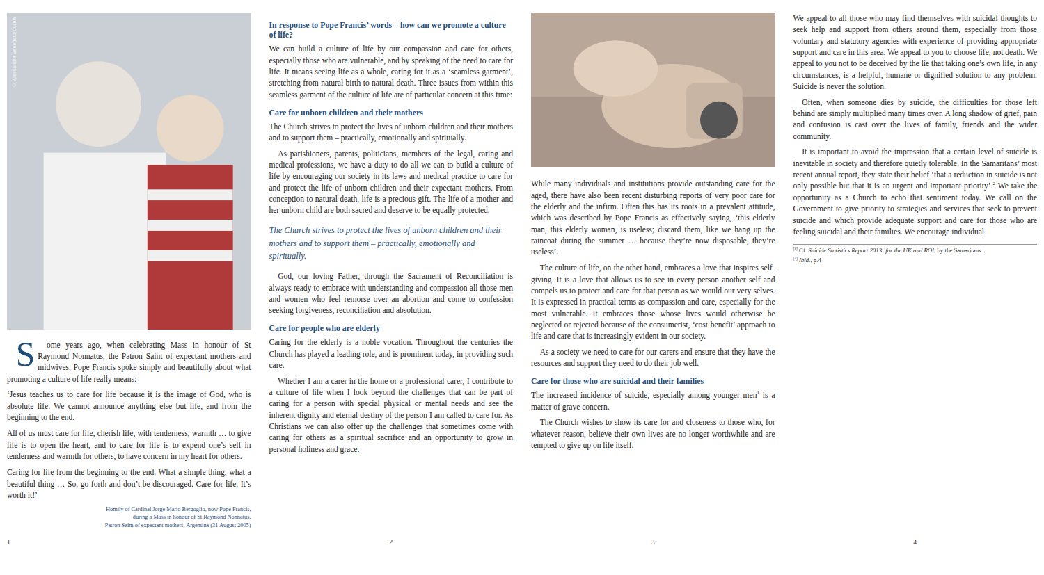© Alessandra Benedetti/Corbis
Some years ago, when celebrating Mass in honour of St Raymond Nonnatus, the Patron Saint of expectant mothers and midwives, Pope Francis spoke simply and beautifully about what promoting a culture of life really means:
‘Jesus teaches us to care for life because it is the image of God, who is absolute life. We cannot announce anything else but life, and from the beginning to the end.
All of us must care for life, cherish life, with tenderness, warmth … to give life is to open the heart, and to care for life is to expend one’s self in tenderness and warmth for others, to have concern in my heart for others.
Caring for life from the beginning to the end. What a simple thing, what a beautiful thing … So, go forth and don’t be discouraged. Care for life. It’s worth it!’
Homily of Cardinal Jorge Mario Bergoglio, now Pope Francis,
during a Mass in honour of St Raymond Nonnatus,
Patron Saint of expectant mothers, Argentina (31 August 2005)
1
In response to Pope Francis’ words – how can we promote a culture of life?
We can build a culture of life by our compassion and care for others, especially those who are vulnerable, and by speaking of the need to care for life. It means seeing life as a whole, caring for it as a ‘seamless garment’, stretching from natural birth to natural death. Three issues from within this seamless garment of the culture of life are of particular concern at this time:
Care for unborn children and their mothers
The Church strives to protect the lives of unborn children and their mothers and to support them – practically, emotionally and spiritually.
As parishioners, parents, politicians, members of the legal, caring and medical professions, we have a duty to do all we can to build a culture of life by encouraging our society in its laws and medical practice to care for and protect the life of unborn children and their expectant mothers. From conception to natural death, life is a precious gift. The life of a mother and her unborn child are both sacred and deserve to be equally protected.
The Church strives to protect the lives of unborn children and their mothers and to support them – practically, emotionally and spiritually.
God, our loving Father, through the Sacrament of Reconciliation is always ready to embrace with understanding and compassion all those men and women who feel remorse over an abortion and come to confession seeking forgiveness, reconciliation and absolution.
Care for people who are elderly
Caring for the elderly is a noble vocation. Throughout the centuries the Church has played a leading role, and is prominent today, in providing such care.
Whether I am a carer in the home or a professional carer, I contribute to a culture of life when I look beyond the challenges that can be part of caring for a person with special physical or mental needs and see the inherent dignity and eternal destiny of the person I am called to care for. As Christians we can also offer up the challenges that sometimes come with caring for others as a spiritual sacrifice and an opportunity to grow in personal holiness and grace.
2
While many individuals and institutions provide outstanding care for the aged, there have also been recent disturbing reports of very poor care for the elderly and the infirm. Often this has its roots in a prevalent attitude, which was described by Pope Francis as effectively saying, ‘this elderly man, this elderly woman, is useless; discard them, like we hang up the raincoat during the summer … because they’re now disposable, they’re useless’.
The culture of life, on the other hand, embraces a love that inspires self-giving. It is a love that allows us to see in every person another self and compels us to protect and care for that person as we would our very selves. It is expressed in practical terms as compassion and care, especially for the most vulnerable. It embraces those whose lives would otherwise be neglected or rejected because of the consumerist, ‘cost-benefit’ approach to life and care that is increasingly evident in our society.
As a society we need to care for our carers and ensure that they have the resources and support they need to do their job well.
Care for those who are suicidal and their families
The increased incidence of suicide, especially among younger men1 is a matter of grave concern.
The Church wishes to show its care for and closeness to those who, for whatever reason, believe their own lives are no longer worthwhile and are tempted to give up on life itself.
3
We appeal to all those who may find themselves with suicidal thoughts to seek help and support from others around them, especially from those voluntary and statutory agencies with experience of providing appropriate support and care in this area. We appeal to you to choose life, not death. We appeal to you not to be deceived by the lie that taking one’s own life, in any circumstances, is a helpful, humane or dignified solution to any problem. Suicide is never the solution.
Often, when someone dies by suicide, the difficulties for those left behind are simply multiplied many times over. A long shadow of grief, pain and confusion is cast over the lives of family, friends and the wider community.
It is important to avoid the impression that a certain level of suicide is inevitable in society and therefore quietly tolerable. In the Samaritans’ most recent annual report, they state their belief ‘that a reduction in suicide is not only possible but that it is an urgent and important priority’.2 We take the opportunity as a Church to echo that sentiment today. We call on the Government to give priority to strategies and services that seek to prevent suicide and which provide adequate support and care for those who are feeling suicidal and their families. We encourage individual
[1] Cf. Suicide Statistics Report 2013: for the UK and ROI, by the Samaritans.
[2] Ibid., p.4
4